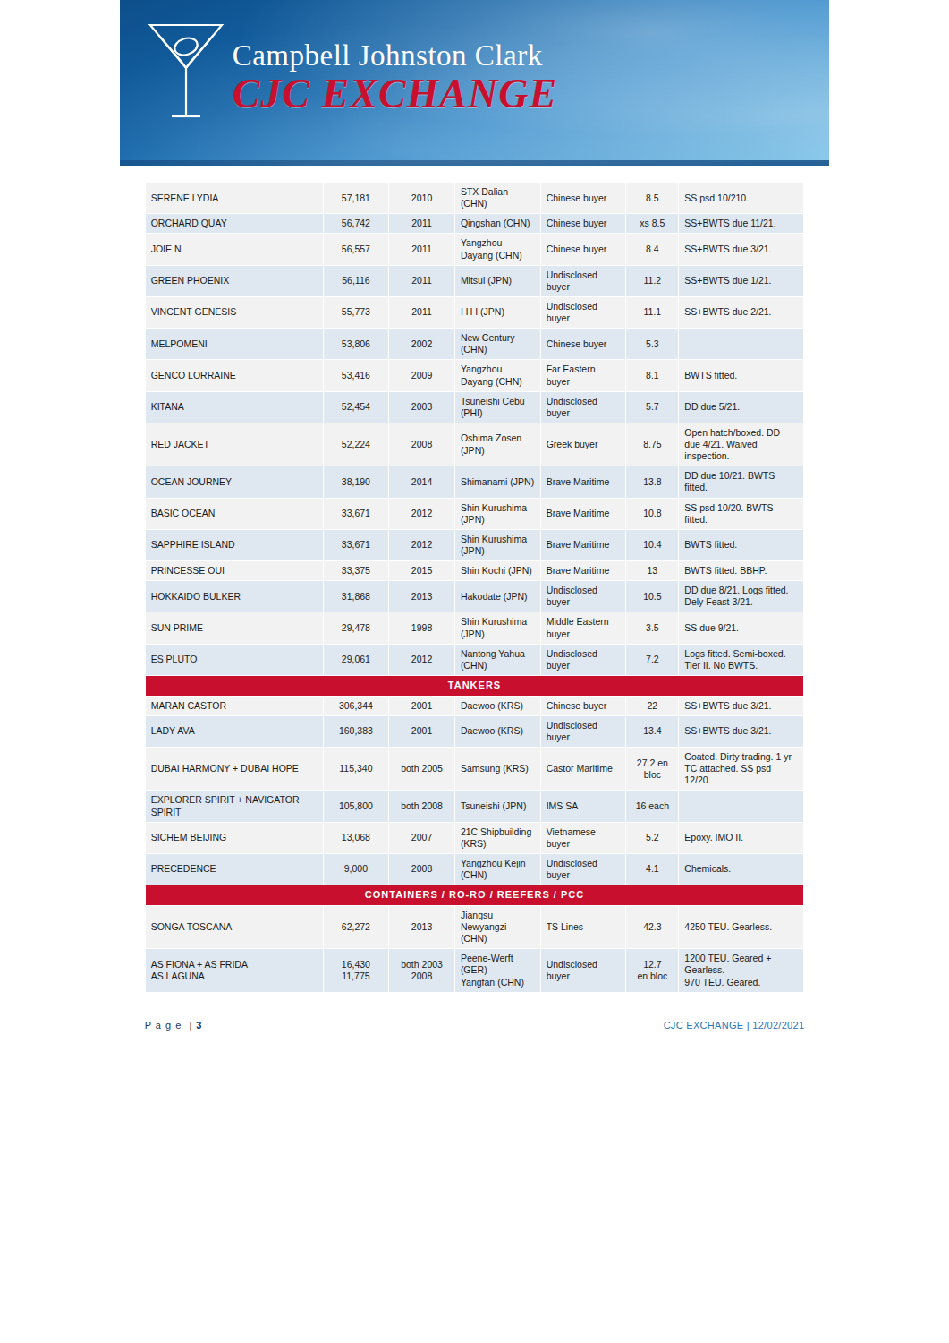Campbell Johnston Clark
CJC EXCHANGE
| SERENE LYDIA | 57,181 | 2010 | STX Dalian (CHN) | Chinese buyer | 8.5 | SS psd 10/210. |
| ORCHARD QUAY | 56,742 | 2011 | Qingshan (CHN) | Chinese buyer | xs 8.5 | SS+BWTS due 11/21. |
| JOIE N | 56,557 | 2011 | Yangzhou Dayang (CHN) | Chinese buyer | 8.4 | SS+BWTS due 3/21. |
| GREEN PHOENIX | 56,116 | 2011 | Mitsui (JPN) | Undisclosed buyer | 11.2 | SS+BWTS due 1/21. |
| VINCENT GENESIS | 55,773 | 2011 | I H I (JPN) | Undisclosed buyer | 11.1 | SS+BWTS due 2/21. |
| MELPOMENI | 53,806 | 2002 | New Century (CHN) | Chinese buyer | 5.3 | |
| GENCO LORRAINE | 53,416 | 2009 | Yangzhou Dayang (CHN) | Far Eastern buyer | 8.1 | BWTS fitted. |
| KITANA | 52,454 | 2003 | Tsuneishi Cebu (PHI) | Undisclosed buyer | 5.7 | DD due 5/21. |
| RED JACKET | 52,224 | 2008 | Oshima Zosen (JPN) | Greek buyer | 8.75 | Open hatch/boxed. DD due 4/21. Waived inspection. |
| OCEAN JOURNEY | 38,190 | 2014 | Shimanami (JPN) | Brave Maritime | 13.8 | DD due 10/21. BWTS fitted. |
| BASIC OCEAN | 33,671 | 2012 | Shin Kurushima (JPN) | Brave Maritime | 10.8 | SS psd 10/20. BWTS fitted. |
| SAPPHIRE ISLAND | 33,671 | 2012 | Shin Kurushima (JPN) | Brave Maritime | 10.4 | BWTS fitted. |
| PRINCESSE OUI | 33,375 | 2015 | Shin Kochi (JPN) | Brave Maritime | 13 | BWTS fitted. BBHP. |
| HOKKAIDO BULKER | 31,868 | 2013 | Hakodate (JPN) | Undisclosed buyer | 10.5 | DD due 8/21. Logs fitted. Dely Feast 3/21. |
| SUN PRIME | 29,478 | 1998 | Shin Kurushima (JPN) | Middle Eastern buyer | 3.5 | SS due 9/21. |
| ES PLUTO | 29,061 | 2012 | Nantong Yahua (CHN) | Undisclosed buyer | 7.2 | Logs fitted. Semi-boxed. Tier II. No BWTS. |
| TANKERS |
| MARAN CASTOR | 306,344 | 2001 | Daewoo (KRS) | Chinese buyer | 22 | SS+BWTS due 3/21. |
| LADY AVA | 160,383 | 2001 | Daewoo (KRS) | Undisclosed buyer | 13.4 | SS+BWTS due 3/21. |
| DUBAI HARMONY + DUBAI HOPE | 115,340 | both 2005 | Samsung (KRS) | Castor Maritime | 27.2 en bloc | Coated. Dirty trading. 1 yr TC attached. SS psd 12/20. |
| EXPLORER SPIRIT + NAVIGATOR SPIRIT | 105,800 | both 2008 | Tsuneishi (JPN) | IMS SA | 16 each | |
| SICHEM BEIJING | 13,068 | 2007 | 21C Shipbuilding (KRS) | Vietnamese buyer | 5.2 | Epoxy. IMO II. |
| PRECEDENCE | 9,000 | 2008 | Yangzhou Kejin (CHN) | Undisclosed buyer | 4.1 | Chemicals. |
| CONTAINERS / RO-RO / REEFERS / PCC |
| SONGA TOSCANA | 62,272 | 2013 | Jiangsu Newyangzi (CHN) | TS Lines | 42.3 | 4250 TEU. Gearless. |
| AS FIONA + AS FRIDA AS LAGUNA | 16,430 11,775 | both 2003 2008 | Peene-Werft (GER) Yangfan (CHN) | Undisclosed buyer | 12.7 en bloc | 1200 TEU. Geared + Gearless. 970 TEU. Geared. |
P a g e | 3
CJC EXCHANGE | 12/02/2021